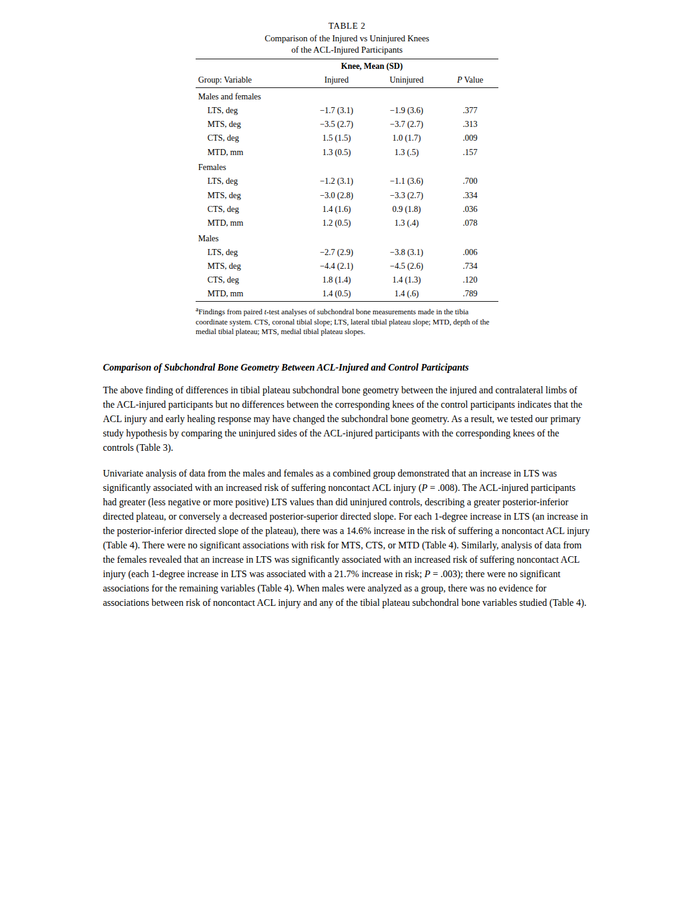TABLE 2 Comparison of the Injured vs Uninjured Knees
of the ACL-Injured Participants
| | Knee, Mean (SD) | |
| --- | --- | --- |
| Group: Variable | Injured | Uninjured | P Value |
| Males and females |
| LTS, deg | −1.7 (3.1) | −1.9 (3.6) | .377 |
| MTS, deg | −3.5 (2.7) | −3.7 (2.7) | .313 |
| CTS, deg | 1.5 (1.5) | 1.0 (1.7) | .009 |
| MTD, mm | 1.3 (0.5) | 1.3 (.5) | .157 |
| Females |
| LTS, deg | −1.2 (3.1) | −1.1 (3.6) | .700 |
| MTS, deg | −3.0 (2.8) | −3.3 (2.7) | .334 |
| CTS, deg | 1.4 (1.6) | 0.9 (1.8) | .036 |
| MTD, mm | 1.2 (0.5) | 1.3 (.4) | .078 |
| Males |
| LTS, deg | −2.7 (2.9) | −3.8 (3.1) | .006 |
| MTS, deg | −4.4 (2.1) | −4.5 (2.6) | .734 |
| CTS, deg | 1.8 (1.4) | 1.4 (1.3) | .120 |
| MTD, mm | 1.4 (0.5) | 1.4 (.6) | .789 |
aFindings from paired t-test analyses of subchondral bone measurements made in the tibia coordinate system. CTS, coronal tibial slope; LTS, lateral tibial plateau slope; MTD, depth of the medial tibial plateau; MTS, medial tibial plateau slopes.
Comparison of Subchondral Bone Geometry Between ACL-Injured and Control Participants
The above finding of differences in tibial plateau subchondral bone geometry between the injured and contralateral limbs of the ACL-injured participants but no differences between the corresponding knees of the control participants indicates that the ACL injury and early healing response may have changed the subchondral bone geometry. As a result, we tested our primary study hypothesis by comparing the uninjured sides of the ACL-injured participants with the corresponding knees of the controls (Table 3).
Univariate analysis of data from the males and females as a combined group demonstrated that an increase in LTS was significantly associated with an increased risk of suffering noncontact ACL injury (P = .008). The ACL-injured participants had greater (less negative or more positive) LTS values than did uninjured controls, describing a greater posterior-inferior directed plateau, or conversely a decreased posterior-superior directed slope. For each 1-degree increase in LTS (an increase in the posterior-inferior directed slope of the plateau), there was a 14.6% increase in the risk of suffering a noncontact ACL injury (Table 4). There were no significant associations with risk for MTS, CTS, or MTD (Table 4). Similarly, analysis of data from the females revealed that an increase in LTS was significantly associated with an increased risk of suffering noncontact ACL injury (each 1-degree increase in LTS was associated with a 21.7% increase in risk; P = .003); there were no significant associations for the remaining variables (Table 4). When males were analyzed as a group, there was no evidence for associations between risk of noncontact ACL injury and any of the tibial plateau subchondral bone variables studied (Table 4).